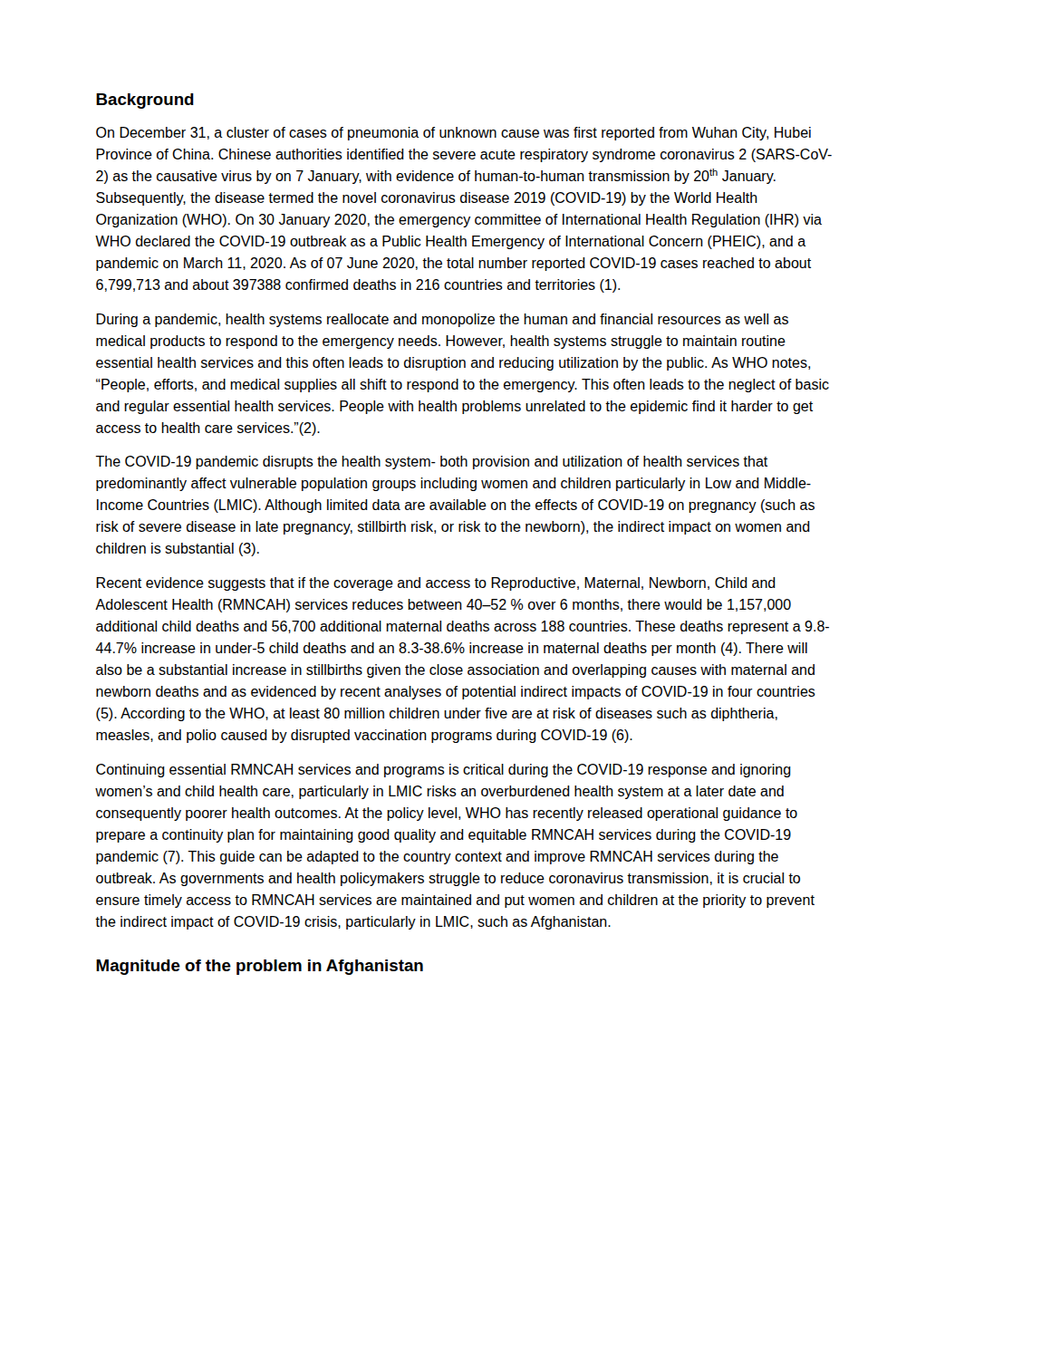Background
On December 31, a cluster of cases of pneumonia of unknown cause was first reported from Wuhan City, Hubei Province of China. Chinese authorities identified the severe acute respiratory syndrome coronavirus 2 (SARS-CoV-2) as the causative virus by on 7 January, with evidence of human-to-human transmission by 20th January. Subsequently, the disease termed the novel coronavirus disease 2019 (COVID-19) by the World Health Organization (WHO). On 30 January 2020, the emergency committee of International Health Regulation (IHR) via WHO declared the COVID-19 outbreak as a Public Health Emergency of International Concern (PHEIC), and a pandemic on March 11, 2020. As of 07 June 2020, the total number reported COVID-19 cases reached to about 6,799,713 and about 397388 confirmed deaths in 216 countries and territories (1).
During a pandemic, health systems reallocate and monopolize the human and financial resources as well as medical products to respond to the emergency needs. However, health systems struggle to maintain routine essential health services and this often leads to disruption and reducing utilization by the public. As WHO notes, “People, efforts, and medical supplies all shift to respond to the emergency. This often leads to the neglect of basic and regular essential health services. People with health problems unrelated to the epidemic find it harder to get access to health care services.”(2).
The COVID-19 pandemic disrupts the health system- both provision and utilization of health services that predominantly affect vulnerable population groups including women and children particularly in Low and Middle-Income Countries (LMIC). Although limited data are available on the effects of COVID-19 on pregnancy (such as risk of severe disease in late pregnancy, stillbirth risk, or risk to the newborn), the indirect impact on women and children is substantial (3).
Recent evidence suggests that if the coverage and access to Reproductive, Maternal, Newborn, Child and Adolescent Health (RMNCAH) services reduces between 40–52 % over 6 months, there would be 1,157,000 additional child deaths and 56,700 additional maternal deaths across 188 countries. These deaths represent a 9.8- 44.7% increase in under-5 child deaths and an 8.3-38.6% increase in maternal deaths per month (4). There will also be a substantial increase in stillbirths given the close association and overlapping causes with maternal and newborn deaths and as evidenced by recent analyses of potential indirect impacts of COVID-19 in four countries (5). According to the WHO, at least 80 million children under five are at risk of diseases such as diphtheria, measles, and polio caused by disrupted vaccination programs during COVID-19 (6).
Continuing essential RMNCAH services and programs is critical during the COVID-19 response and ignoring women’s and child health care, particularly in LMIC risks an overburdened health system at a later date and consequently poorer health outcomes. At the policy level, WHO has recently released operational guidance to prepare a continuity plan for maintaining good quality and equitable RMNCAH services during the COVID-19 pandemic (7). This guide can be adapted to the country context and improve RMNCAH services during the outbreak. As governments and health policymakers struggle to reduce coronavirus transmission, it is crucial to ensure timely access to RMNCAH services are maintained and put women and children at the priority to prevent the indirect impact of COVID-19 crisis, particularly in LMIC, such as Afghanistan.
Magnitude of the problem in Afghanistan